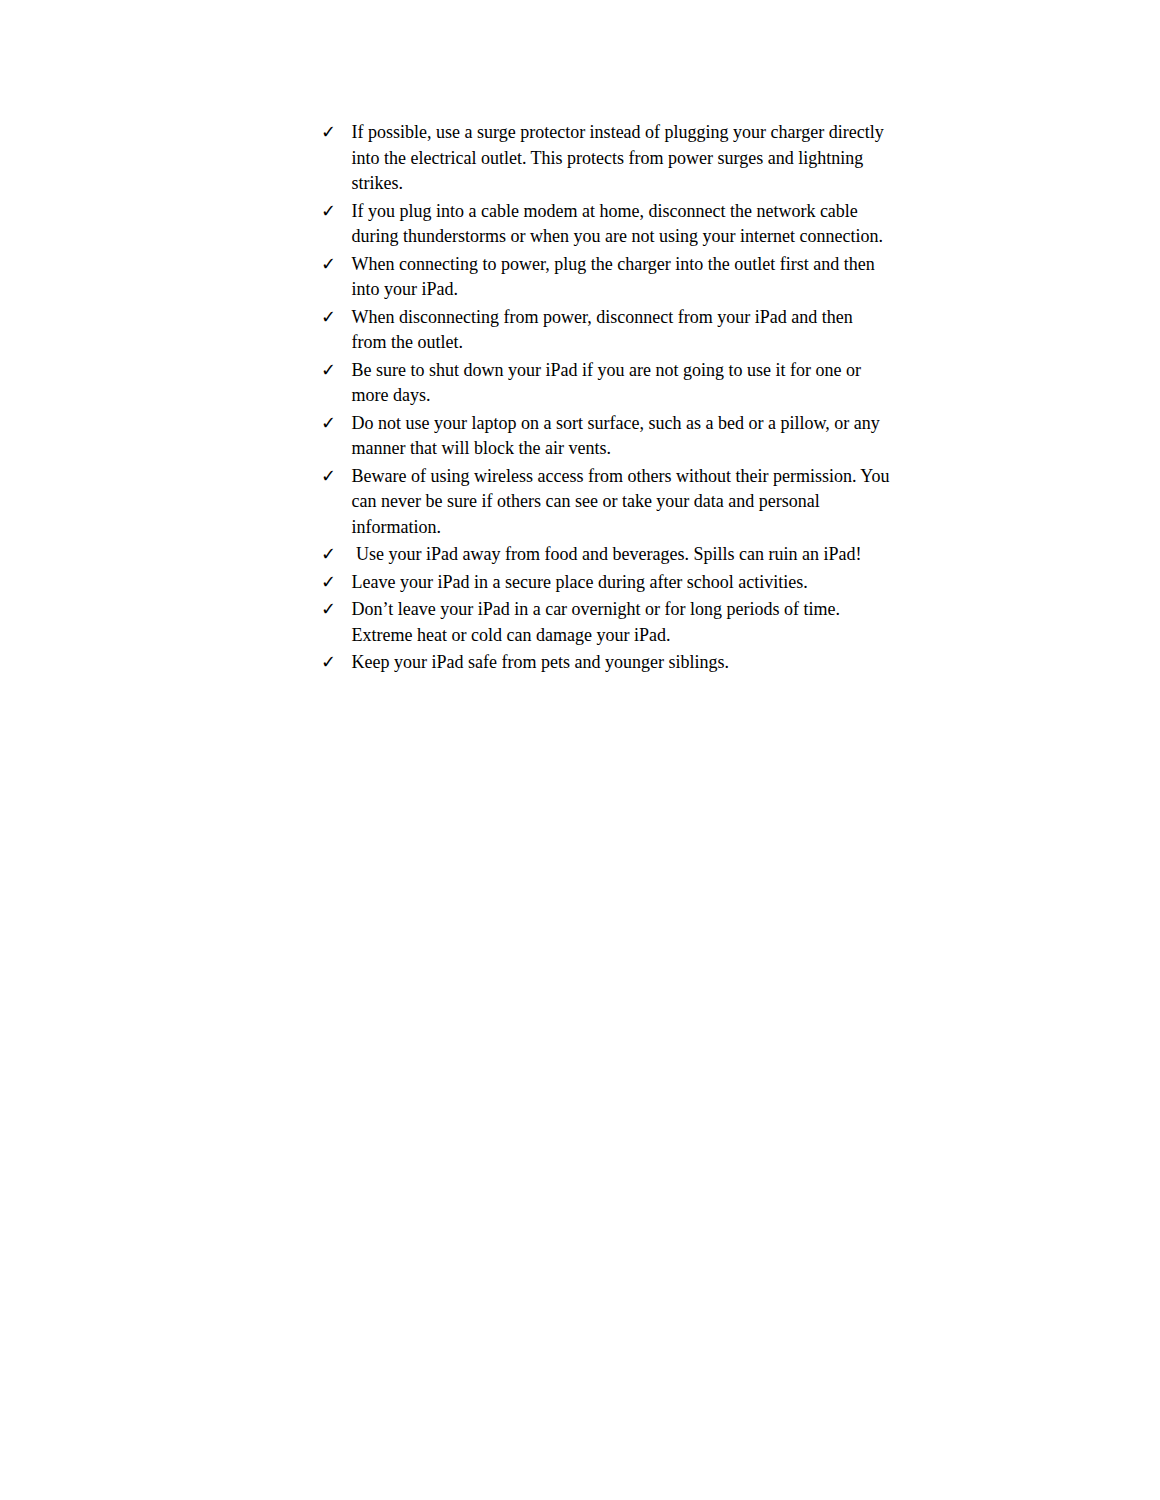If possible, use a surge protector instead of plugging your charger directly into the electrical outlet. This protects from power surges and lightning strikes.
If you plug into a cable modem at home, disconnect the network cable during thunderstorms or when you are not using your internet connection.
When connecting to power, plug the charger into the outlet first and then into your iPad.
When disconnecting from power, disconnect from your iPad and then from the outlet.
Be sure to shut down your iPad if you are not going to use it for one or more days.
Do not use your laptop on a sort surface, such as a bed or a pillow, or any manner that will block the air vents.
Beware of using wireless access from others without their permission. You can never be sure if others can see or take your data and personal information.
Use your iPad away from food and beverages. Spills can ruin an iPad!
Leave your iPad in a secure place during after school activities.
Don’t leave your iPad in a car overnight or for long periods of time. Extreme heat or cold can damage your iPad.
Keep your iPad safe from pets and younger siblings.